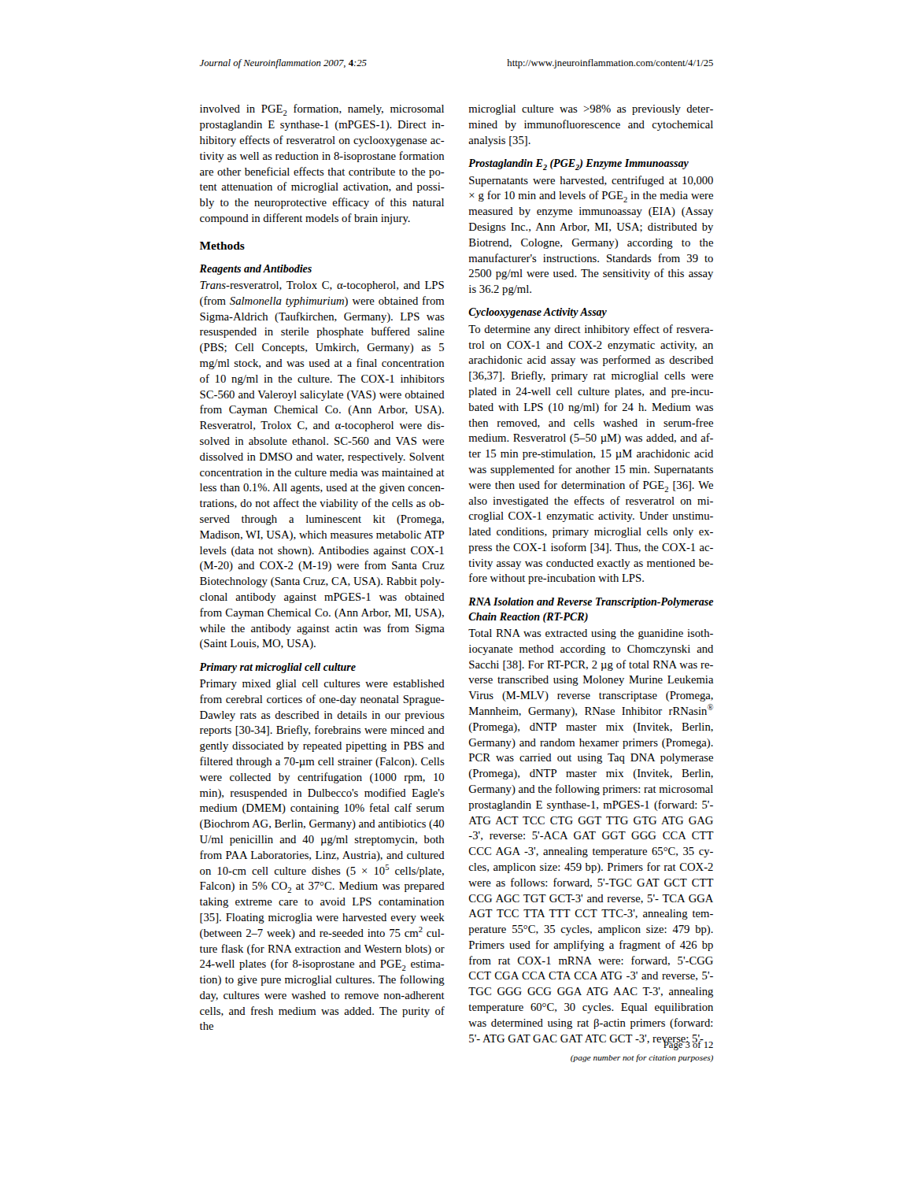Journal of Neuroinflammation 2007, 4:25
http://www.jneuroinflammation.com/content/4/1/25
involved in PGE2 formation, namely, microsomal prostaglandin E synthase-1 (mPGES-1). Direct inhibitory effects of resveratrol on cyclooxygenase activity as well as reduction in 8-isoprostane formation are other beneficial effects that contribute to the potent attenuation of microglial activation, and possibly to the neuroprotective efficacy of this natural compound in different models of brain injury.
Methods
Reagents and Antibodies
Trans-resveratrol, Trolox C, α-tocopherol, and LPS (from Salmonella typhimurium) were obtained from Sigma-Aldrich (Taufkirchen, Germany). LPS was resuspended in sterile phosphate buffered saline (PBS; Cell Concepts, Umkirch, Germany) as 5 mg/ml stock, and was used at a final concentration of 10 ng/ml in the culture. The COX-1 inhibitors SC-560 and Valeroyl salicylate (VAS) were obtained from Cayman Chemical Co. (Ann Arbor, USA). Resveratrol, Trolox C, and α-tocopherol were dissolved in absolute ethanol. SC-560 and VAS were dissolved in DMSO and water, respectively. Solvent concentration in the culture media was maintained at less than 0.1%. All agents, used at the given concentrations, do not affect the viability of the cells as observed through a luminescent kit (Promega, Madison, WI, USA), which measures metabolic ATP levels (data not shown). Antibodies against COX-1 (M-20) and COX-2 (M-19) were from Santa Cruz Biotechnology (Santa Cruz, CA, USA). Rabbit polyclonal antibody against mPGES-1 was obtained from Cayman Chemical Co. (Ann Arbor, MI, USA), while the antibody against actin was from Sigma (Saint Louis, MO, USA).
Primary rat microglial cell culture
Primary mixed glial cell cultures were established from cerebral cortices of one-day neonatal Sprague-Dawley rats as described in details in our previous reports [30-34]. Briefly, forebrains were minced and gently dissociated by repeated pipetting in PBS and filtered through a 70-µm cell strainer (Falcon). Cells were collected by centrifugation (1000 rpm, 10 min), resuspended in Dulbecco's modified Eagle's medium (DMEM) containing 10% fetal calf serum (Biochrom AG, Berlin, Germany) and antibiotics (40 U/ml penicillin and 40 µg/ml streptomycin, both from PAA Laboratories, Linz, Austria), and cultured on 10-cm cell culture dishes (5 × 105 cells/plate, Falcon) in 5% CO2 at 37°C. Medium was prepared taking extreme care to avoid LPS contamination [35]. Floating microglia were harvested every week (between 2–7 week) and re-seeded into 75 cm2 culture flask (for RNA extraction and Western blots) or 24-well plates (for 8-isoprostane and PGE2 estimation) to give pure microglial cultures. The following day, cultures were washed to remove non-adherent cells, and fresh medium was added. The purity of the
microglial culture was >98% as previously determined by immunofluorescence and cytochemical analysis [35].
Prostaglandin E2 (PGE2) Enzyme Immunoassay
Supernatants were harvested, centrifuged at 10,000 × g for 10 min and levels of PGE2 in the media were measured by enzyme immunoassay (EIA) (Assay Designs Inc., Ann Arbor, MI, USA; distributed by Biotrend, Cologne, Germany) according to the manufacturer's instructions. Standards from 39 to 2500 pg/ml were used. The sensitivity of this assay is 36.2 pg/ml.
Cyclooxygenase Activity Assay
To determine any direct inhibitory effect of resveratrol on COX-1 and COX-2 enzymatic activity, an arachidonic acid assay was performed as described [36,37]. Briefly, primary rat microglial cells were plated in 24-well cell culture plates, and pre-incubated with LPS (10 ng/ml) for 24 h. Medium was then removed, and cells washed in serum-free medium. Resveratrol (5–50 µM) was added, and after 15 min pre-stimulation, 15 µM arachidonic acid was supplemented for another 15 min. Supernatants were then used for determination of PGE2 [36]. We also investigated the effects of resveratrol on microglial COX-1 enzymatic activity. Under unstimulated conditions, primary microglial cells only express the COX-1 isoform [34]. Thus, the COX-1 activity assay was conducted exactly as mentioned before without pre-incubation with LPS.
RNA Isolation and Reverse Transcription-Polymerase Chain Reaction (RT-PCR)
Total RNA was extracted using the guanidine isothiocyanate method according to Chomczynski and Sacchi [38]. For RT-PCR, 2 µg of total RNA was reverse transcribed using Moloney Murine Leukemia Virus (M-MLV) reverse transcriptase (Promega, Mannheim, Germany), RNase Inhibitor rRNasin® (Promega), dNTP master mix (Invitek, Berlin, Germany) and random hexamer primers (Promega). PCR was carried out using Taq DNA polymerase (Promega), dNTP master mix (Invitek, Berlin, Germany) and the following primers: rat microsomal prostaglandin E synthase-1, mPGES-1 (forward: 5'-ATG ACT TCC CTG GGT TTG GTG ATG GAG -3', reverse: 5'-ACA GAT GGT GGG CCA CTT CCC AGA -3', annealing temperature 65°C, 35 cycles, amplicon size: 459 bp). Primers for rat COX-2 were as follows: forward, 5'-TGC GAT GCT CTT CCG AGC TGT GCT-3' and reverse, 5'- TCA GGA AGT TCC TTA TTT CCT TTC-3', annealing temperature 55°C, 35 cycles, amplicon size: 479 bp). Primers used for amplifying a fragment of 426 bp from rat COX-1 mRNA were: forward, 5'-CGG CCT CGA CCA CTA CCA ATG -3' and reverse, 5'- TGC GGG GCG GGA ATG AAC T-3', annealing temperature 60°C, 30 cycles. Equal equilibration was determined using rat β-actin primers (forward: 5'- ATG GAT GAC GAT ATC GCT -3', reverse: 5'-
Page 3 of 12 (page number not for citation purposes)